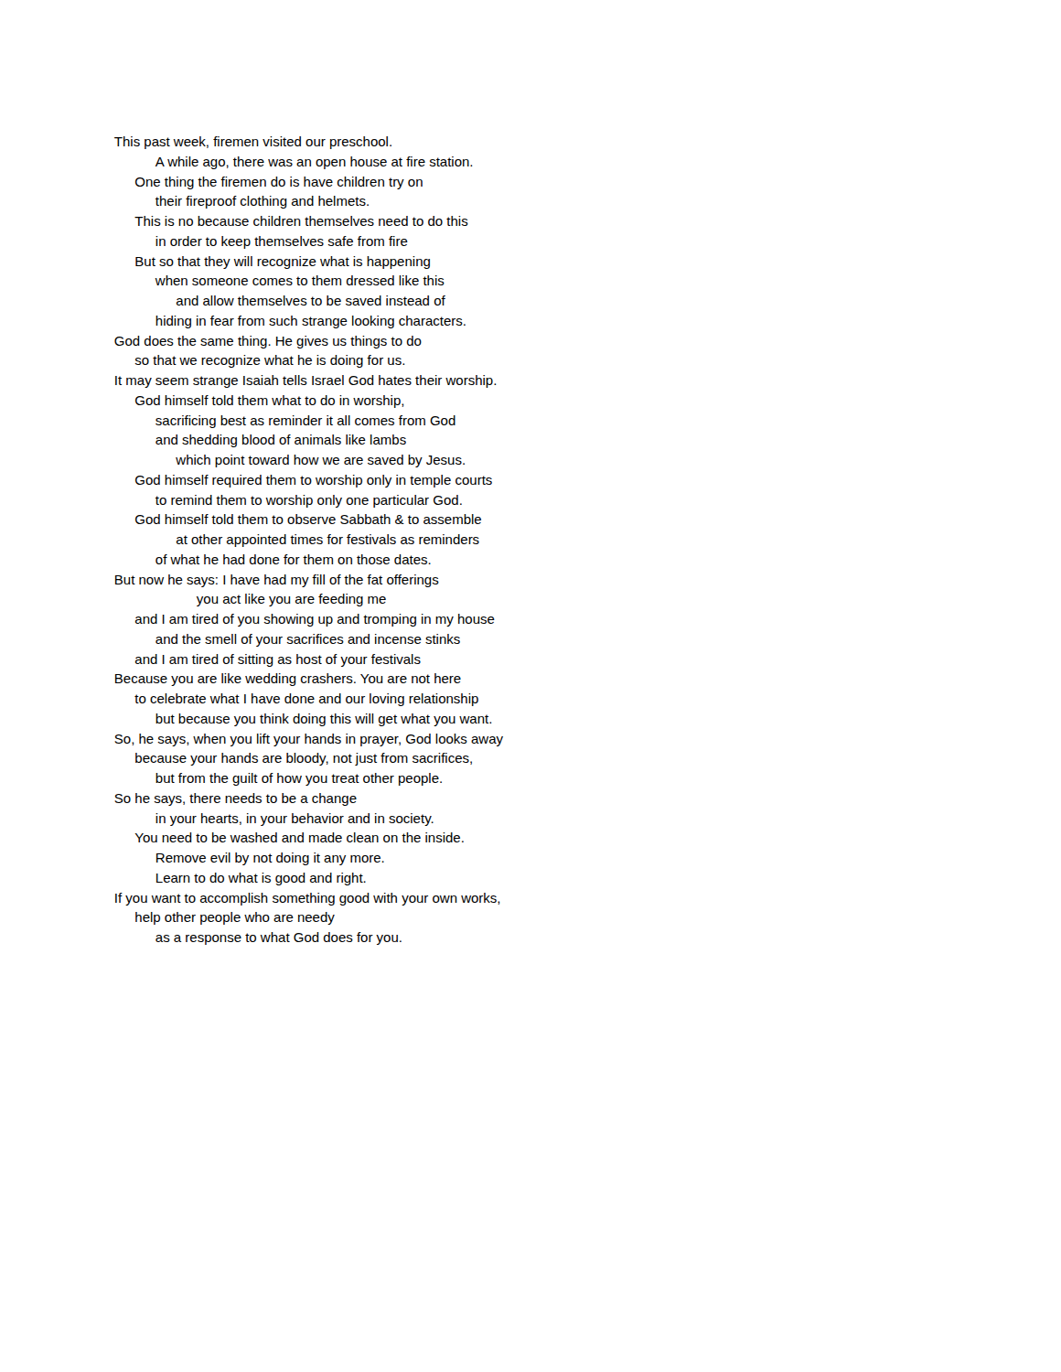This past week, firemen visited our preschool.
A while ago, there was an open house at fire station.
One thing the firemen do is have children try on
their fireproof clothing and helmets.
This is no because children themselves need to do this
in order to keep themselves safe from fire
But so that they will recognize what is happening
when someone comes to them dressed like this
and allow themselves to be saved instead of
hiding in fear from such strange looking characters.
God does the same thing. He gives us things to do
so that we recognize what he is doing for us.
It may seem strange Isaiah tells Israel God hates their worship.
God himself told them what to do in worship,
sacrificing best as reminder it all comes from God
and shedding blood of animals like lambs
which point toward how we are saved by Jesus.
God himself required them to worship only in temple courts
to remind them to worship only one particular God.
God himself told them to observe Sabbath & to assemble
at other appointed times for festivals as reminders
of what he had done for them on those dates.
But now he says: I have had my fill of the fat offerings
you act like you are feeding me
and I am tired of you showing up and tromping in my house
and the smell of your sacrifices and incense stinks
and I am tired of sitting as host of your festivals
Because you are like wedding crashers. You are not here
to celebrate what I have done and our loving relationship
but because you think doing this will get what you want.
So, he says, when you lift your hands in prayer, God looks away
because your hands are bloody, not just from sacrifices,
but from the guilt of how you treat other people.
So he says, there needs to be a change
in your hearts, in your behavior and in society.
You need to be washed and made clean on the inside.
Remove evil by not doing it any more.
Learn to do what is good and right.
If you want to accomplish something good with your own works,
help other people who are needy
as a response to what God does for you.